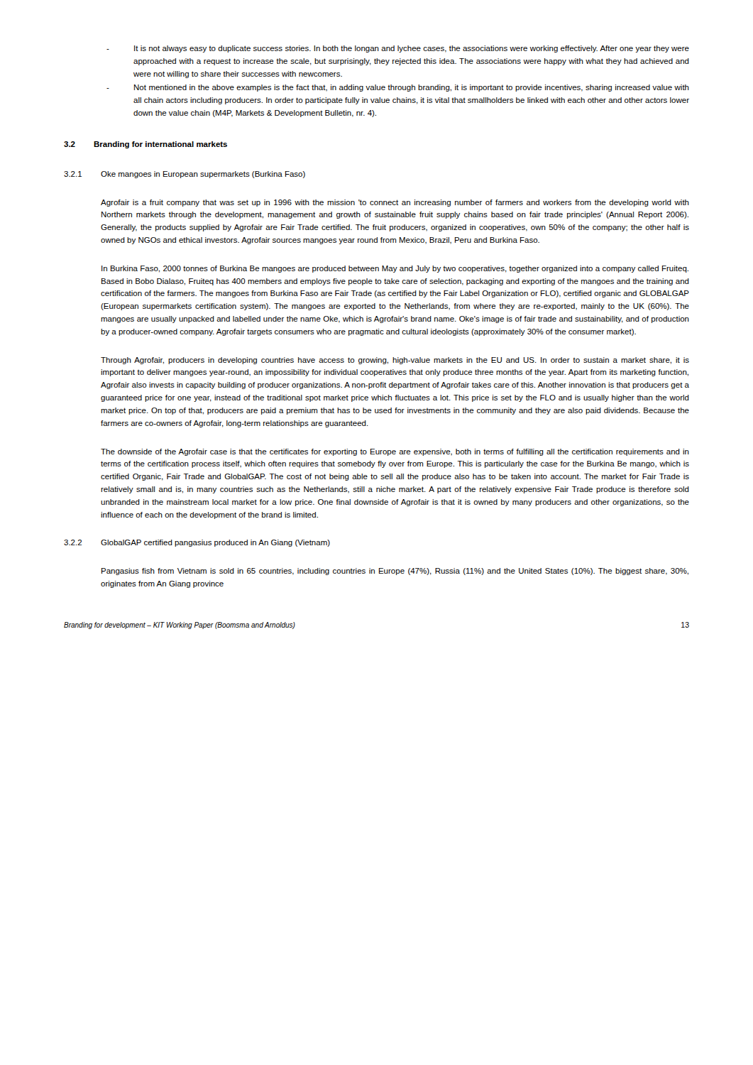It is not always easy to duplicate success stories. In both the longan and lychee cases, the associations were working effectively. After one year they were approached with a request to increase the scale, but surprisingly, they rejected this idea. The associations were happy with what they had achieved and were not willing to share their successes with newcomers.
Not mentioned in the above examples is the fact that, in adding value through branding, it is important to provide incentives, sharing increased value with all chain actors including producers. In order to participate fully in value chains, it is vital that smallholders be linked with each other and other actors lower down the value chain (M4P, Markets & Development Bulletin, nr. 4).
3.2 Branding for international markets
3.2.1 Oke mangoes in European supermarkets (Burkina Faso)
Agrofair is a fruit company that was set up in 1996 with the mission 'to connect an increasing number of farmers and workers from the developing world with Northern markets through the development, management and growth of sustainable fruit supply chains based on fair trade principles' (Annual Report 2006). Generally, the products supplied by Agrofair are Fair Trade certified. The fruit producers, organized in cooperatives, own 50% of the company; the other half is owned by NGOs and ethical investors. Agrofair sources mangoes year round from Mexico, Brazil, Peru and Burkina Faso.
In Burkina Faso, 2000 tonnes of Burkina Be mangoes are produced between May and July by two cooperatives, together organized into a company called Fruiteq. Based in Bobo Dialaso, Fruiteq has 400 members and employs five people to take care of selection, packaging and exporting of the mangoes and the training and certification of the farmers. The mangoes from Burkina Faso are Fair Trade (as certified by the Fair Label Organization or FLO), certified organic and GLOBALGAP (European supermarkets certification system). The mangoes are exported to the Netherlands, from where they are re-exported, mainly to the UK (60%). The mangoes are usually unpacked and labelled under the name Oke, which is Agrofair's brand name. Oke's image is of fair trade and sustainability, and of production by a producer-owned company. Agrofair targets consumers who are pragmatic and cultural ideologists (approximately 30% of the consumer market).
Through Agrofair, producers in developing countries have access to growing, high-value markets in the EU and US. In order to sustain a market share, it is important to deliver mangoes year-round, an impossibility for individual cooperatives that only produce three months of the year. Apart from its marketing function, Agrofair also invests in capacity building of producer organizations. A non-profit department of Agrofair takes care of this. Another innovation is that producers get a guaranteed price for one year, instead of the traditional spot market price which fluctuates a lot. This price is set by the FLO and is usually higher than the world market price. On top of that, producers are paid a premium that has to be used for investments in the community and they are also paid dividends. Because the farmers are co-owners of Agrofair, long-term relationships are guaranteed.
The downside of the Agrofair case is that the certificates for exporting to Europe are expensive, both in terms of fulfilling all the certification requirements and in terms of the certification process itself, which often requires that somebody fly over from Europe. This is particularly the case for the Burkina Be mango, which is certified Organic, Fair Trade and GlobalGAP. The cost of not being able to sell all the produce also has to be taken into account. The market for Fair Trade is relatively small and is, in many countries such as the Netherlands, still a niche market. A part of the relatively expensive Fair Trade produce is therefore sold unbranded in the mainstream local market for a low price. One final downside of Agrofair is that it is owned by many producers and other organizations, so the influence of each on the development of the brand is limited.
3.2.2 GlobalGAP certified pangasius produced in An Giang (Vietnam)
Pangasius fish from Vietnam is sold in 65 countries, including countries in Europe (47%), Russia (11%) and the United States (10%). The biggest share, 30%, originates from An Giang province
Branding for development – KIT Working Paper (Boomsma and Arnoldus) 13